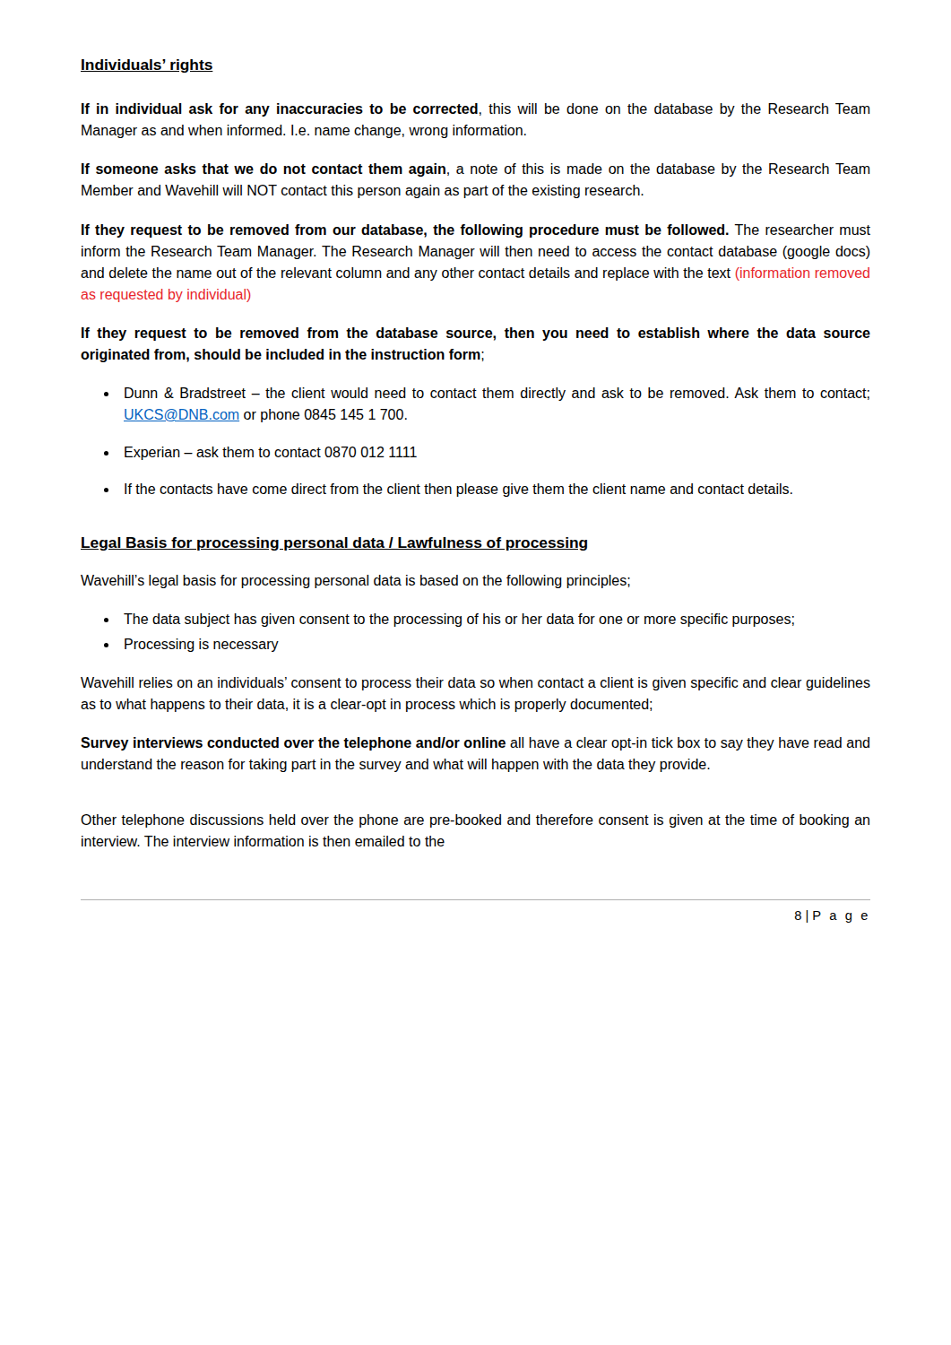Individuals’ rights
If in individual ask for any inaccuracies to be corrected, this will be done on the database by the Research Team Manager as and when informed. I.e. name change, wrong information.
If someone asks that we do not contact them again, a note of this is made on the database by the Research Team Member and Wavehill will NOT contact this person again as part of the existing research.
If they request to be removed from our database, the following procedure must be followed. The researcher must inform the Research Team Manager. The Research Manager will then need to access the contact database (google docs) and delete the name out of the relevant column and any other contact details and replace with the text (information removed as requested by individual)
If they request to be removed from the database source, then you need to establish where the data source originated from, should be included in the instruction form;
Dunn & Bradstreet – the client would need to contact them directly and ask to be removed. Ask them to contact; UKCS@DNB.com or phone 0845 145 1 700.
Experian – ask them to contact 0870 012 1111
If the contacts have come direct from the client then please give them the client name and contact details.
Legal Basis for processing personal data / Lawfulness of processing
Wavehill’s legal basis for processing personal data is based on the following principles;
The data subject has given consent to the processing of his or her data for one or more specific purposes;
Processing is necessary
Wavehill relies on an individuals’ consent to process their data so when contact a client is given specific and clear guidelines as to what happens to their data, it is a clear-opt in process which is properly documented;
Survey interviews conducted over the telephone and/or online all have a clear opt-in tick box to say they have read and understand the reason for taking part in the survey and what will happen with the data they provide.
Other telephone discussions held over the phone are pre-booked and therefore consent is given at the time of booking an interview. The interview information is then emailed to the
8 | P a g e